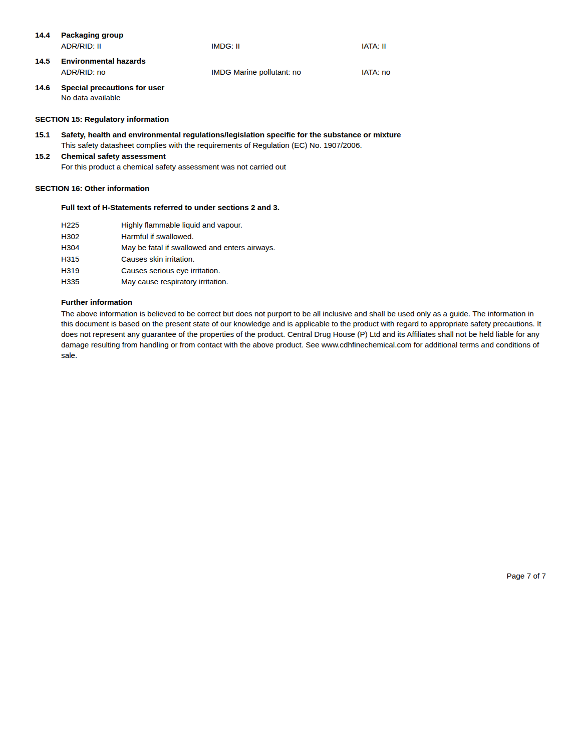14.4
Packaging group
ADR/RID: II
IMDG: II
IATA: II
14.5
Environmental hazards
ADR/RID: no
IMDG Marine pollutant: no
IATA: no
14.6
Special precautions for user
No data available
SECTION 15: Regulatory information
15.1
Safety, health and environmental regulations/legislation specific for the substance or mixture
This safety datasheet complies with the requirements of Regulation (EC) No. 1907/2006.
15.2
Chemical safety assessment
For this product a chemical safety assessment was not carried out
SECTION 16: Other information
Full text of H-Statements referred to under sections 2 and 3.
| H225 | Highly flammable liquid and vapour. |
| H302 | Harmful if swallowed. |
| H304 | May be fatal if swallowed and enters airways. |
| H315 | Causes skin irritation. |
| H319 | Causes serious eye irritation. |
| H335 | May cause respiratory irritation. |
Further information
The above information is believed to be correct but does not purport to be all inclusive and shall be used only as a guide. The information in this document is based on the present state of our knowledge and is applicable to the product with regard to appropriate safety precautions. It does not represent any guarantee of the properties of the product. Central Drug House (P) Ltd and its Affiliates shall not be held liable for any damage resulting from handling or from contact with the above product. See www.cdhfinechemical.com for additional terms and conditions of sale.
Page 7 of 7